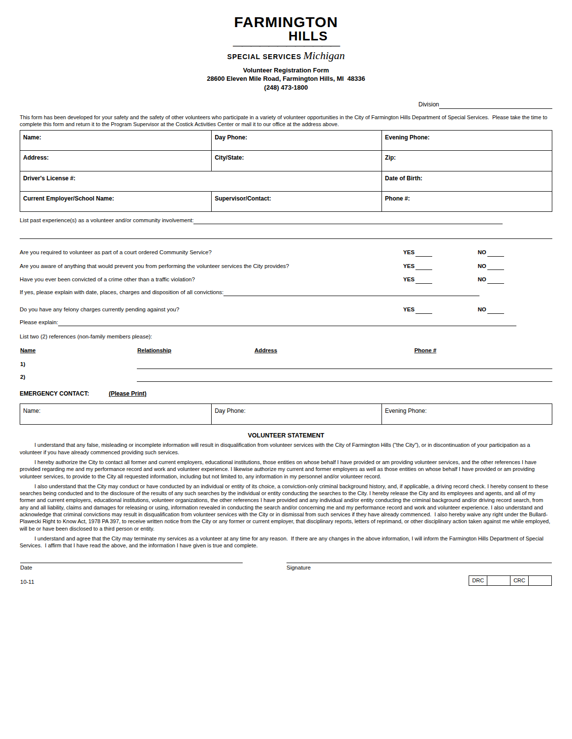FARMINGTON
HILLS
————————————
SPECIAL SERVICES Michigan
Volunteer Registration Form
28600 Eleven Mile Road, Farmington Hills, MI 48336
(248) 473-1800
Division
This form has been developed for your safety and the safety of other volunteers who participate in a variety of volunteer opportunities in the City of Farmington Hills Department of Special Services. Please take the time to complete this form and return it to the Program Supervisor at the Costick Activities Center or mail it to our office at the address above.
| Name: | Day Phone: | Evening Phone: |
| Address: | City/State: | Zip: |
| Driver's License #: | Date of Birth: |
| Current Employer/School Name: | Supervisor/Contact: | Phone #: |
List past experience(s) as a volunteer and/or community involvement:
| Are you required to volunteer as part of a court ordered Community Service? | YES | NO |
| Are you aware of anything that would prevent you from performing the volunteer services the City provides? | YES | NO |
| Have you ever been convicted of a crime other than a traffic violation? | YES | NO |
If yes, please explain with date, places, charges and disposition of all convictions:
| Do you have any felony charges currently pending against you? | YES | NO |
Please explain:
List two (2) references (non-family members please):
| Name | Relationship | Address | Phone # |
| --- | --- | --- | --- |
| 1) | |
| 2) | |
EMERGENCY CONTACT:(Please Print)
| Name: | Day Phone: | Evening Phone: |
VOLUNTEER STATEMENT
I understand that any false, misleading or incomplete information will result in disqualification from volunteer services with the City of Farmington Hills ("the City"), or in discontinuation of your participation as a volunteer if you have already commenced providing such services.
I hereby authorize the City to contact all former and current employers, educational institutions, those entities on whose behalf I have provided or am providing volunteer services, and the other references I have provided regarding me and my performance record and work and volunteer experience. I likewise authorize my current and former employers as well as those entities on whose behalf I have provided or am providing volunteer services, to provide to the City all requested information, including but not limited to, any information in my personnel and/or volunteer record.
I also understand that the City may conduct or have conducted by an individual or entity of its choice, a conviction-only criminal background history, and, if applicable, a driving record check. I hereby consent to these searches being conducted and to the disclosure of the results of any such searches by the individual or entity conducting the searches to the City. I hereby release the City and its employees and agents, and all of my former and current employers, educational institutions, volunteer organizations, the other references I have provided and any individual and/or entity conducting the criminal background and/or driving record search, from any and all liability, claims and damages for releasing or using, information revealed in conducting the search and/or concerning me and my performance record and work and volunteer experience. I also understand and acknowledge that criminal convictions may result in disqualification from volunteer services with the City or in dismissal from such services if they have already commenced. I also hereby waive any right under the Bullard-Plawecki Right to Know Act, 1978 PA 397, to receive written notice from the City or any former or current employer, that disciplinary reports, letters of reprimand, or other disciplinary action taken against me while employed, will be or have been disclosed to a third person or entity.
I understand and agree that the City may terminate my services as a volunteer at any time for any reason. If there are any changes in the above information, I will inform the Farmington Hills Department of Special Services. I affirm that I have read the above, and the information I have given is true and complete.
| Date | | Signature |
| 10-11 | / DRC / / CRC / / |